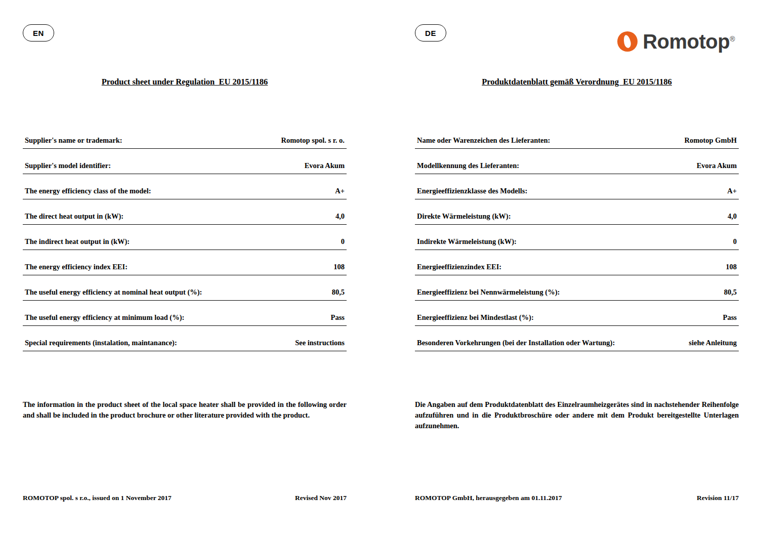EN
DE
Romotop®
Product sheet under Regulation EU 2015/1186
| Supplier's name or trademark: | Romotop spol. s r. o. |
| Supplier's model identifier: | Evora Akum |
| The energy efficiency class of the model: | A+ |
| The direct heat output in (kW): | 4,0 |
| The indirect heat output in (kW): | 0 |
| The energy efficiency index EEI: | 108 |
| The useful energy efficiency at nominal heat output (%): | 80,5 |
| The useful energy efficiency at minimum load (%): | Pass |
| Special requirements (instalation, maintanance): | See instructions |
The information in the product sheet of the local space heater shall be provided in the following order and shall be included in the product brochure or other literature provided with the product.
Produktdatenblatt gemäß Verordnung EU 2015/1186
| Name oder Warenzeichen des Lieferanten: | Romotop GmbH |
| Modellkennung des Lieferanten: | Evora Akum |
| Energieeffizienzklasse des Modells: | A+ |
| Direkte Wärmeleistung (kW): | 4,0 |
| Indirekte Wärmeleistung (kW): | 0 |
| Energieeffizienzindex EEI: | 108 |
| Energieeffizienz bei Nennwärmeleistung (%): | 80,5 |
| Energieeffizienz bei Mindestlast (%): | Pass |
| Besonderen Vorkehrungen (bei der Installation oder Wartung): | siehe Anleitung |
Die Angaben auf dem Produktdatenblatt des Einzelraumheizgerätes sind in nachstehender Reihenfolge aufzuführen und in die Produktbroschüre oder andere mit dem Produkt bereitgestellte Unterlagen aufzunehmen.
ROMOTOP spol. s r.o., issued on 1 November 2017 Revised Nov 2017
ROMOTOP GmbH, herausgegeben am 01.11.2017 Revision 11/17